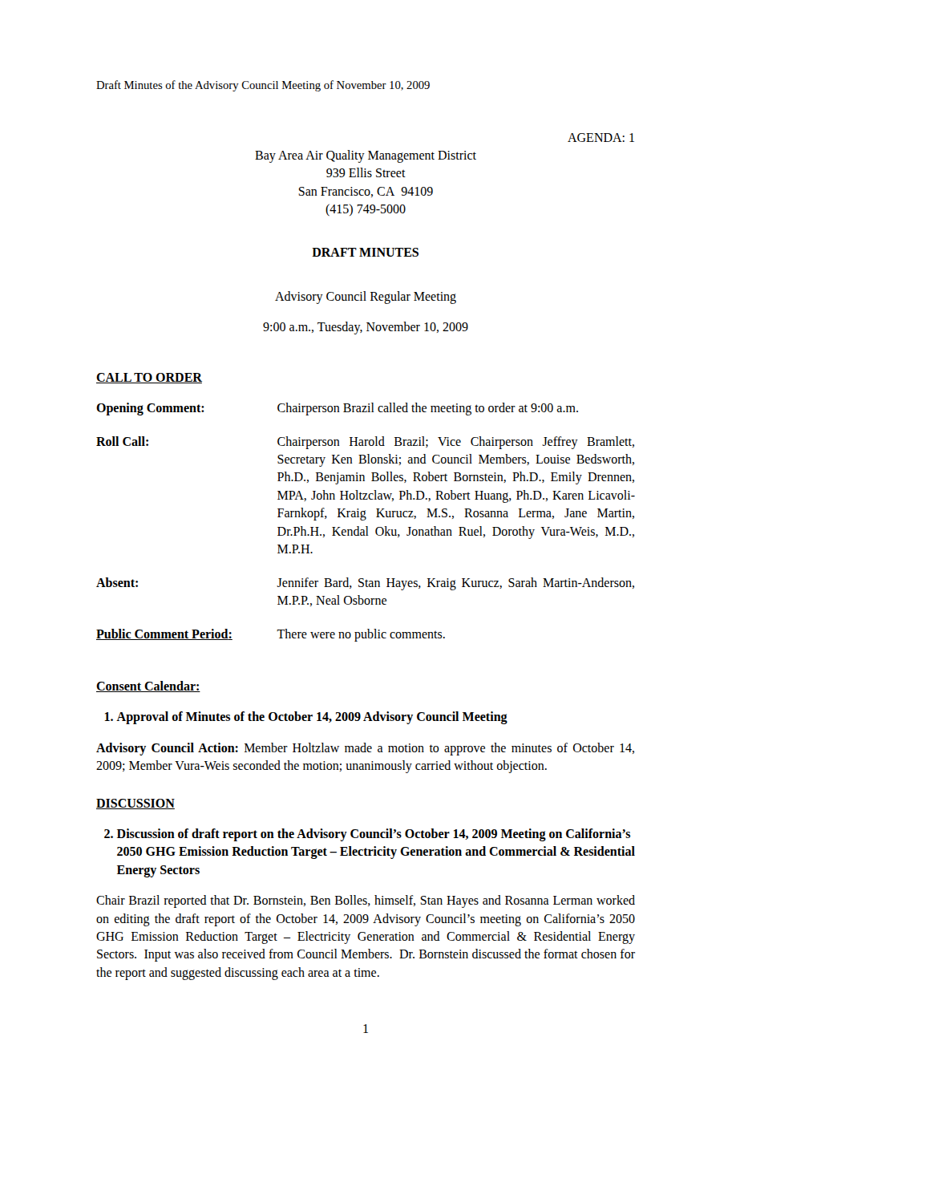Draft Minutes of the Advisory Council Meeting of November 10, 2009
AGENDA: 1
Bay Area Air Quality Management District
939 Ellis Street
San Francisco, CA 94109
(415) 749-5000
DRAFT MINUTES
Advisory Council Regular Meeting
9:00 a.m., Tuesday, November 10, 2009
CALL TO ORDER
| Opening Comment: | Chairperson Brazil called the meeting to order at 9:00 a.m. |
| Roll Call: | Chairperson Harold Brazil; Vice Chairperson Jeffrey Bramlett, Secretary Ken Blonski; and Council Members, Louise Bedsworth, Ph.D., Benjamin Bolles, Robert Bornstein, Ph.D., Emily Drennen, MPA, John Holtzclaw, Ph.D., Robert Huang, Ph.D., Karen Licavoli-Farnkopf, Kraig Kurucz, M.S., Rosanna Lerma, Jane Martin, Dr.Ph.H., Kendal Oku, Jonathan Ruel, Dorothy Vura-Weis, M.D., M.P.H. |
| Absent: | Jennifer Bard, Stan Hayes, Kraig Kurucz, Sarah Martin-Anderson, M.P.P., Neal Osborne |
| Public Comment Period : | There were no public comments. |
Consent Calendar:
Approval of Minutes of the October 14, 2009 Advisory Council Meeting
Advisory Council Action: Member Holtzlaw made a motion to approve the minutes of October 14, 2009; Member Vura-Weis seconded the motion; unanimously carried without objection.
DISCUSSION
Discussion of draft report on the Advisory Council’s October 14, 2009 Meeting on California’s 2050 GHG Emission Reduction Target – Electricity Generation and Commercial & Residential Energy Sectors
Chair Brazil reported that Dr. Bornstein, Ben Bolles, himself, Stan Hayes and Rosanna Lerman worked on editing the draft report of the October 14, 2009 Advisory Council’s meeting on California’s 2050 GHG Emission Reduction Target – Electricity Generation and Commercial & Residential Energy Sectors. Input was also received from Council Members. Dr. Bornstein discussed the format chosen for the report and suggested discussing each area at a time.
1